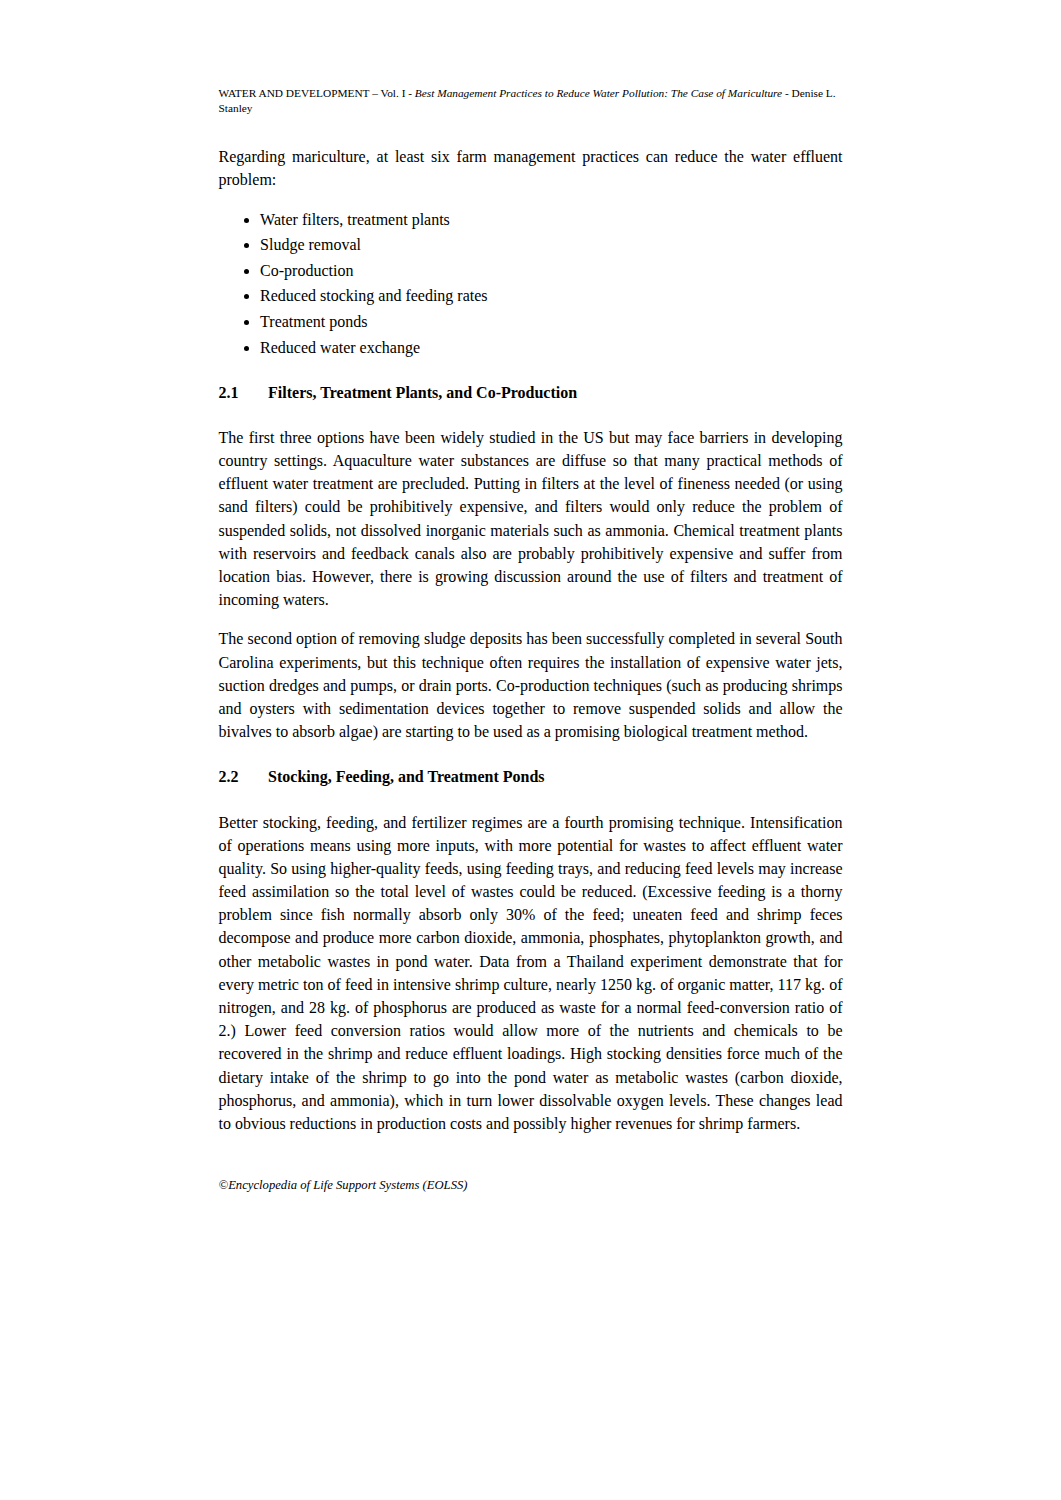WATER AND DEVELOPMENT – Vol. I - Best Management Practices to Reduce Water Pollution: The Case of Mariculture - Denise L. Stanley
Regarding mariculture, at least six farm management practices can reduce the water effluent problem:
Water filters, treatment plants
Sludge removal
Co-production
Reduced stocking and feeding rates
Treatment ponds
Reduced water exchange
2.1 Filters, Treatment Plants, and Co-Production
The first three options have been widely studied in the US but may face barriers in developing country settings. Aquaculture water substances are diffuse so that many practical methods of effluent water treatment are precluded. Putting in filters at the level of fineness needed (or using sand filters) could be prohibitively expensive, and filters would only reduce the problem of suspended solids, not dissolved inorganic materials such as ammonia. Chemical treatment plants with reservoirs and feedback canals also are probably prohibitively expensive and suffer from location bias. However, there is growing discussion around the use of filters and treatment of incoming waters.
The second option of removing sludge deposits has been successfully completed in several South Carolina experiments, but this technique often requires the installation of expensive water jets, suction dredges and pumps, or drain ports. Co-production techniques (such as producing shrimps and oysters with sedimentation devices together to remove suspended solids and allow the bivalves to absorb algae) are starting to be used as a promising biological treatment method.
2.2 Stocking, Feeding, and Treatment Ponds
Better stocking, feeding, and fertilizer regimes are a fourth promising technique. Intensification of operations means using more inputs, with more potential for wastes to affect effluent water quality. So using higher-quality feeds, using feeding trays, and reducing feed levels may increase feed assimilation so the total level of wastes could be reduced. (Excessive feeding is a thorny problem since fish normally absorb only 30% of the feed; uneaten feed and shrimp feces decompose and produce more carbon dioxide, ammonia, phosphates, phytoplankton growth, and other metabolic wastes in pond water. Data from a Thailand experiment demonstrate that for every metric ton of feed in intensive shrimp culture, nearly 1250 kg. of organic matter, 117 kg. of nitrogen, and 28 kg. of phosphorus are produced as waste for a normal feed-conversion ratio of 2.) Lower feed conversion ratios would allow more of the nutrients and chemicals to be recovered in the shrimp and reduce effluent loadings. High stocking densities force much of the dietary intake of the shrimp to go into the pond water as metabolic wastes (carbon dioxide, phosphorus, and ammonia), which in turn lower dissolvable oxygen levels. These changes lead to obvious reductions in production costs and possibly higher revenues for shrimp farmers.
©Encyclopedia of Life Support Systems (EOLSS)